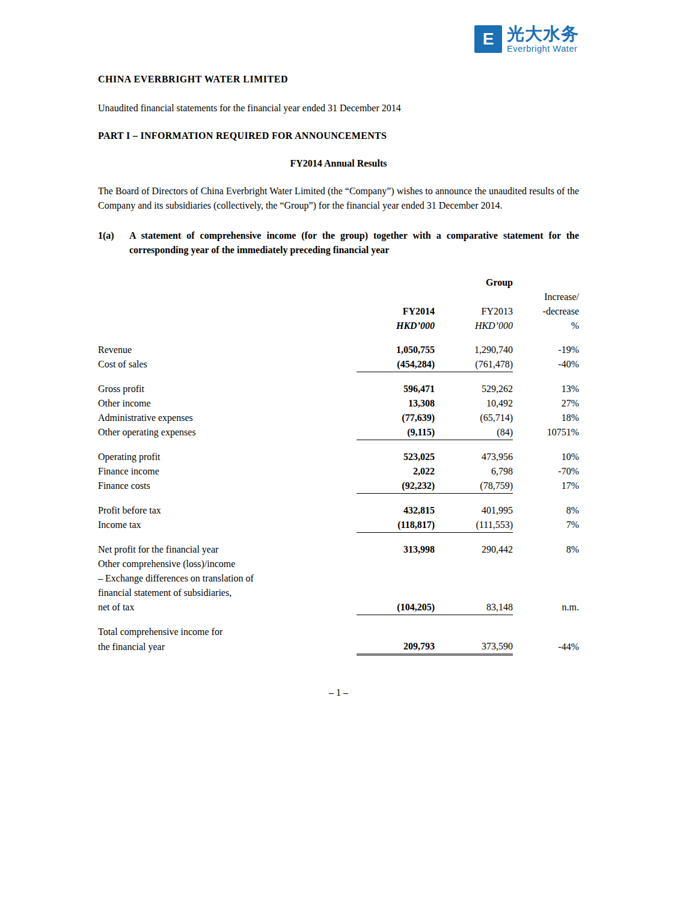E光大水务
Everbright Water
CHINA EVERBRIGHT WATER LIMITED
Unaudited financial statements for the financial year ended 31 December 2014
PART I – INFORMATION REQUIRED FOR ANNOUNCEMENTS
FY2014 Annual Results
The Board of Directors of China Everbright Water Limited (the “Company”) wishes to announce the unaudited results of the Company and its subsidiaries (collectively, the “Group”) for the financial year ended 31 December 2014.
1(a)
A statement of comprehensive income (for the group) together with a comparative statement for the corresponding year of the immediately preceding financial year
| | Group | |
| | | | Increase/ |
| | FY2014 | FY2013 | -decrease |
| | HKD’000 | HKD’000 | % |
| Revenue | 1,050,755 | 1,290,740 | -19% |
| Cost of sales | (454,284) | (761,478) | -40% |
| Gross profit | 596,471 | 529,262 | 13% |
| Other income | 13,308 | 10,492 | 27% |
| Administrative expenses | (77,639) | (65,714) | 18% |
| Other operating expenses | (9,115) | (84) | 10751% |
| Operating profit | 523,025 | 473,956 | 10% |
| Finance income | 2,022 | 6,798 | -70% |
| Finance costs | (92,232) | (78,759) | 17% |
| Profit before tax | 432,815 | 401,995 | 8% |
| Income tax | (118,817) | (111,553) | 7% |
| Net profit for the financial year | 313,998 | 290,442 | 8% |
| Other comprehensive (loss)/income | | | |
| – Exchange differences on translation of | | | |
| financial statement of subsidiaries, | | | |
| net of tax | (104,205) | 83,148 | n.m. |
| Total comprehensive income for | | | |
| the financial year | 209,793 | 373,590 | -44% |
– 1 –